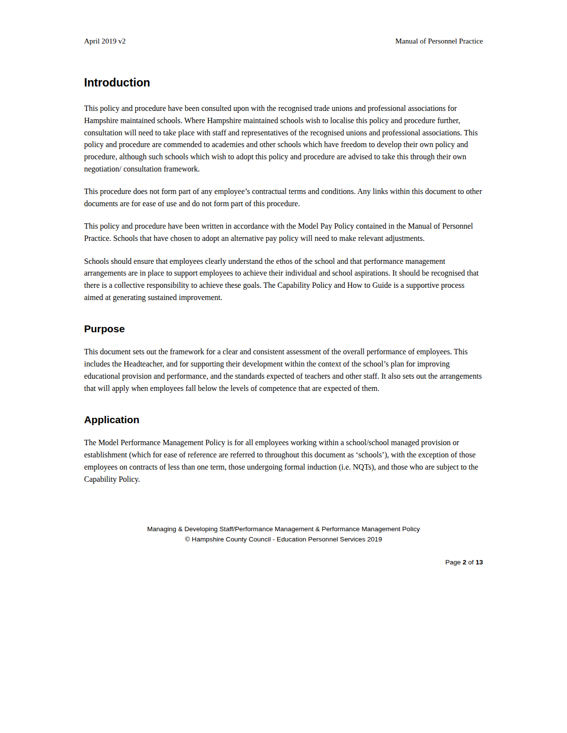April 2019 v2 Manual of Personnel Practice
Introduction
This policy and procedure have been consulted upon with the recognised trade unions and professional associations for Hampshire maintained schools. Where Hampshire maintained schools wish to localise this policy and procedure further, consultation will need to take place with staff and representatives of the recognised unions and professional associations. This policy and procedure are commended to academies and other schools which have freedom to develop their own policy and procedure, although such schools which wish to adopt this policy and procedure are advised to take this through their own negotiation/ consultation framework.
This procedure does not form part of any employee’s contractual terms and conditions. Any links within this document to other documents are for ease of use and do not form part of this procedure.
This policy and procedure have been written in accordance with the Model Pay Policy contained in the Manual of Personnel Practice. Schools that have chosen to adopt an alternative pay policy will need to make relevant adjustments.
Schools should ensure that employees clearly understand the ethos of the school and that performance management arrangements are in place to support employees to achieve their individual and school aspirations. It should be recognised that there is a collective responsibility to achieve these goals. The Capability Policy and How to Guide is a supportive process aimed at generating sustained improvement.
Purpose
This document sets out the framework for a clear and consistent assessment of the overall performance of employees. This includes the Headteacher, and for supporting their development within the context of the school’s plan for improving educational provision and performance, and the standards expected of teachers and other staff. It also sets out the arrangements that will apply when employees fall below the levels of competence that are expected of them.
Application
The Model Performance Management Policy is for all employees working within a school/school managed provision or establishment (which for ease of reference are referred to throughout this document as ‘schools’), with the exception of those employees on contracts of less than one term, those undergoing formal induction (i.e. NQTs), and those who are subject to the Capability Policy.
Managing & Developing Staff/Performance Management & Performance Management Policy
© Hampshire County Council - Education Personnel Services 2019
Page 2 of 13